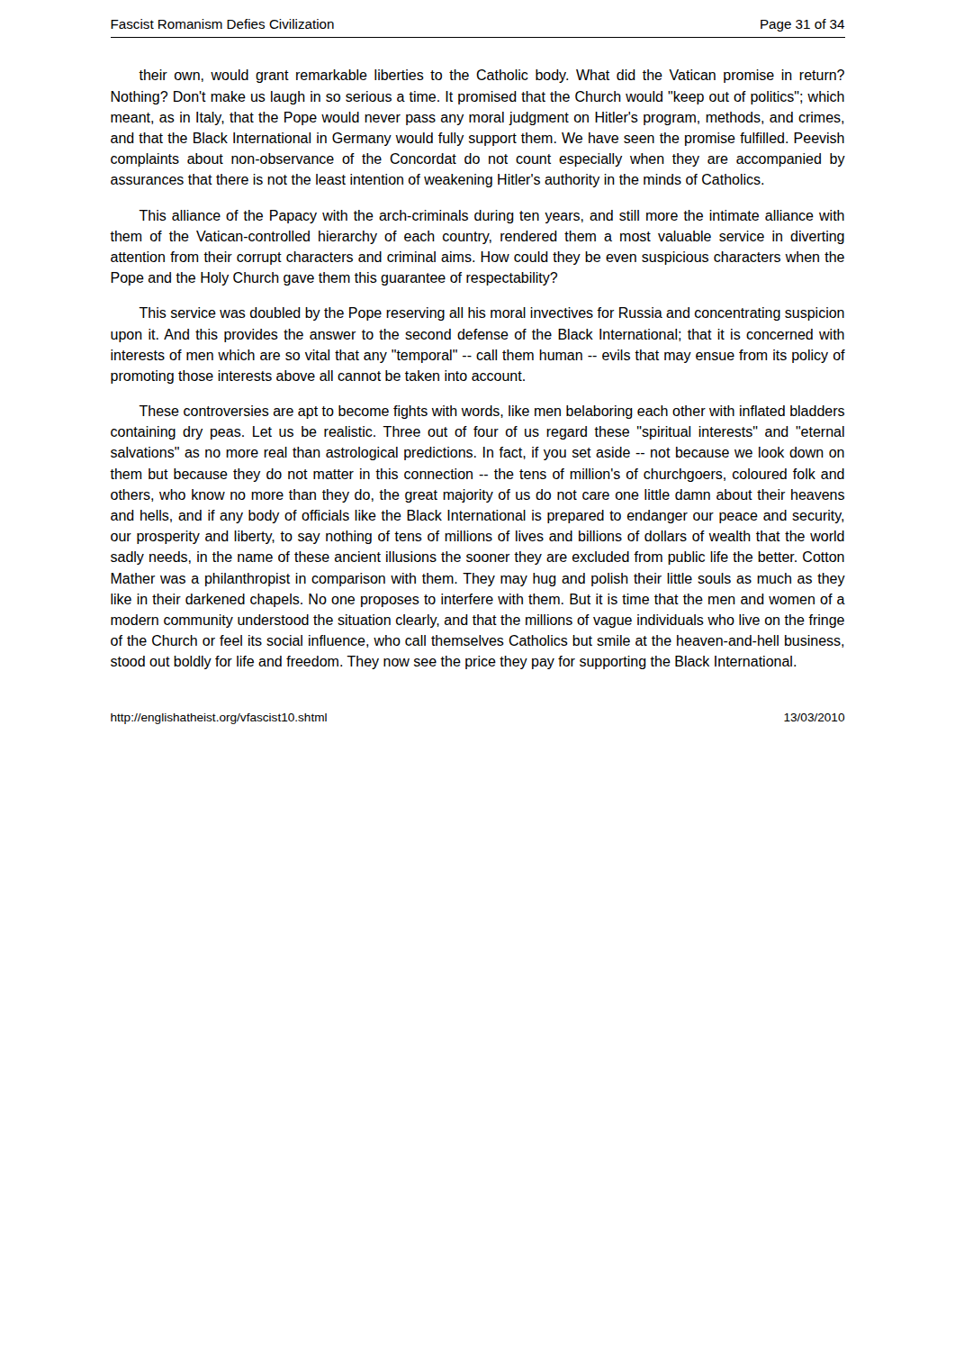Fascist Romanism Defies Civilization Page 31 of 34
their own, would grant remarkable liberties to the Catholic body. What did the Vatican promise in return? Nothing? Don't make us laugh in so serious a time. It promised that the Church would "keep out of politics"; which meant, as in Italy, that the Pope would never pass any moral judgment on Hitler's program, methods, and crimes, and that the Black International in Germany would fully support them. We have seen the promise fulfilled. Peevish complaints about non-observance of the Concordat do not count especially when they are accompanied by assurances that there is not the least intention of weakening Hitler's authority in the minds of Catholics.
This alliance of the Papacy with the arch-criminals during ten years, and still more the intimate alliance with them of the Vatican-controlled hierarchy of each country, rendered them a most valuable service in diverting attention from their corrupt characters and criminal aims. How could they be even suspicious characters when the Pope and the Holy Church gave them this guarantee of respectability?
This service was doubled by the Pope reserving all his moral invectives for Russia and concentrating suspicion upon it. And this provides the answer to the second defense of the Black International; that it is concerned with interests of men which are so vital that any "temporal" -- call them human -- evils that may ensue from its policy of promoting those interests above all cannot be taken into account.
These controversies are apt to become fights with words, like men belaboring each other with inflated bladders containing dry peas. Let us be realistic. Three out of four of us regard these "spiritual interests" and "eternal salvations" as no more real than astrological predictions. In fact, if you set aside -- not because we look down on them but because they do not matter in this connection -- the tens of million's of churchgoers, coloured folk and others, who know no more than they do, the great majority of us do not care one little damn about their heavens and hells, and if any body of officials like the Black International is prepared to endanger our peace and security, our prosperity and liberty, to say nothing of tens of millions of lives and billions of dollars of wealth that the world sadly needs, in the name of these ancient illusions the sooner they are excluded from public life the better. Cotton Mather was a philanthropist in comparison with them. They may hug and polish their little souls as much as they like in their darkened chapels. No one proposes to interfere with them. But it is time that the men and women of a modern community understood the situation clearly, and that the millions of vague individuals who live on the fringe of the Church or feel its social influence, who call themselves Catholics but smile at the heaven-and-hell business, stood out boldly for life and freedom. They now see the price they pay for supporting the Black International.
http://englishatheist.org/vfascist10.shtml 13/03/2010